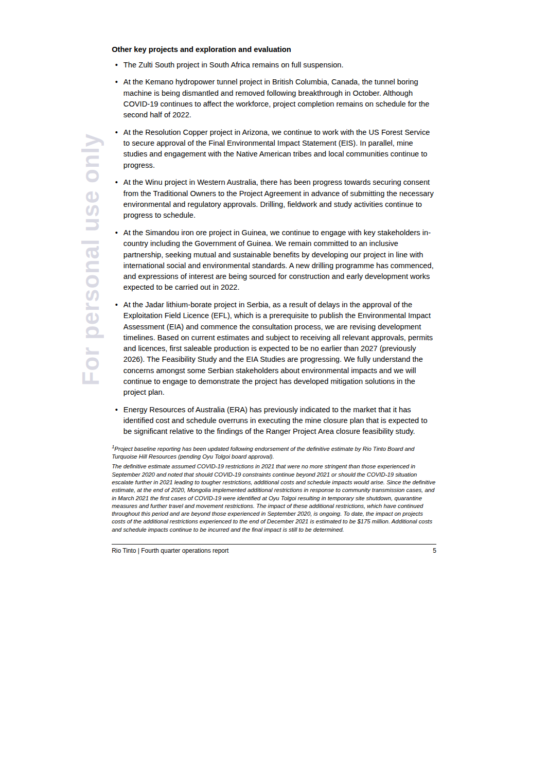For personal use only
Other key projects and exploration and evaluation
The Zulti South project in South Africa remains on full suspension.
At the Kemano hydropower tunnel project in British Columbia, Canada, the tunnel boring machine is being dismantled and removed following breakthrough in October. Although COVID-19 continues to affect the workforce, project completion remains on schedule for the second half of 2022.
At the Resolution Copper project in Arizona, we continue to work with the US Forest Service to secure approval of the Final Environmental Impact Statement (EIS). In parallel, mine studies and engagement with the Native American tribes and local communities continue to progress.
At the Winu project in Western Australia, there has been progress towards securing consent from the Traditional Owners to the Project Agreement in advance of submitting the necessary environmental and regulatory approvals. Drilling, fieldwork and study activities continue to progress to schedule.
At the Simandou iron ore project in Guinea, we continue to engage with key stakeholders in-country including the Government of Guinea. We remain committed to an inclusive partnership, seeking mutual and sustainable benefits by developing our project in line with international social and environmental standards. A new drilling programme has commenced, and expressions of interest are being sourced for construction and early development works expected to be carried out in 2022.
At the Jadar lithium-borate project in Serbia, as a result of delays in the approval of the Exploitation Field Licence (EFL), which is a prerequisite to publish the Environmental Impact Assessment (EIA) and commence the consultation process, we are revising development timelines. Based on current estimates and subject to receiving all relevant approvals, permits and licences, first saleable production is expected to be no earlier than 2027 (previously 2026). The Feasibility Study and the EIA Studies are progressing. We fully understand the concerns amongst some Serbian stakeholders about environmental impacts and we will continue to engage to demonstrate the project has developed mitigation solutions in the project plan.
Energy Resources of Australia (ERA) has previously indicated to the market that it has identified cost and schedule overruns in executing the mine closure plan that is expected to be significant relative to the findings of the Ranger Project Area closure feasibility study.
1Project baseline reporting has been updated following endorsement of the definitive estimate by Rio Tinto Board and Turquoise Hill Resources (pending Oyu Tolgoi board approval).
The definitive estimate assumed COVID-19 restrictions in 2021 that were no more stringent than those experienced in September 2020 and noted that should COVID-19 constraints continue beyond 2021 or should the COVID-19 situation escalate further in 2021 leading to tougher restrictions, additional costs and schedule impacts would arise. Since the definitive estimate, at the end of 2020, Mongolia implemented additional restrictions in response to community transmission cases, and in March 2021 the first cases of COVID-19 were identified at Oyu Tolgoi resulting in temporary site shutdown, quarantine measures and further travel and movement restrictions. The impact of these additional restrictions, which have continued throughout this period and are beyond those experienced in September 2020, is ongoing. To date, the impact on projects costs of the additional restrictions experienced to the end of December 2021 is estimated to be $175 million. Additional costs and schedule impacts continue to be incurred and the final impact is still to be determined.
Rio Tinto | Fourth quarter operations report 5